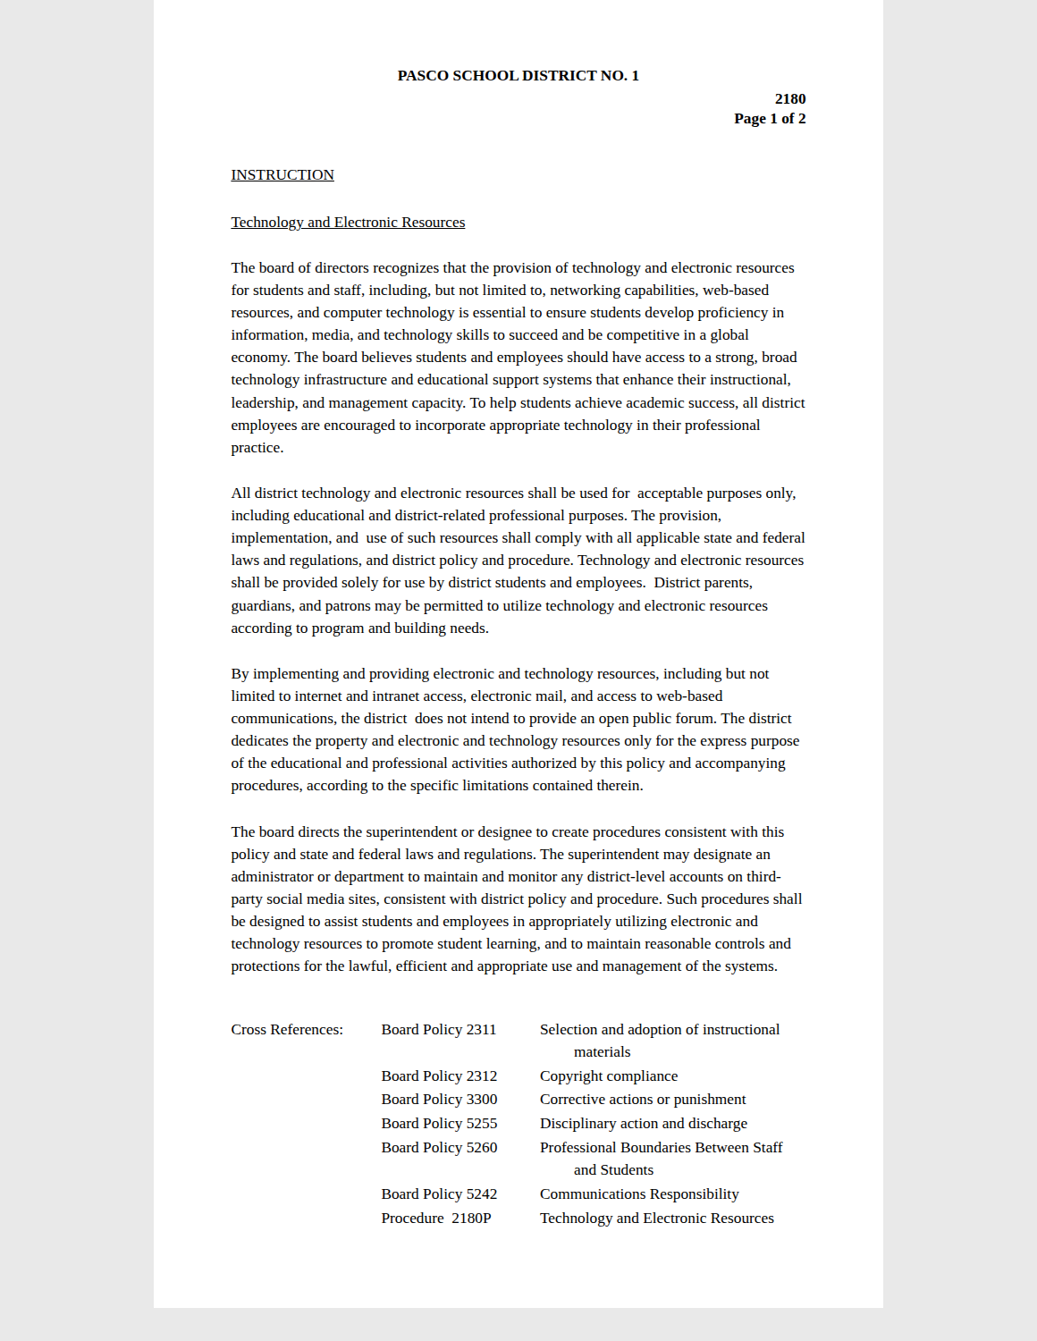PASCO SCHOOL DISTRICT NO. 1
2180 Page 1 of 2
INSTRUCTION
Technology and Electronic Resources
The board of directors recognizes that the provision of technology and electronic resources for students and staff, including, but not limited to, networking capabilities, web-based resources, and computer technology is essential to ensure students develop proficiency in information, media, and technology skills to succeed and be competitive in a global economy. The board believes students and employees should have access to a strong, broad technology infrastructure and educational support systems that enhance their instructional, leadership, and management capacity. To help students achieve academic success, all district employees are encouraged to incorporate appropriate technology in their professional practice.
All district technology and electronic resources shall be used for acceptable purposes only, including educational and district-related professional purposes. The provision, implementation, and use of such resources shall comply with all applicable state and federal laws and regulations, and district policy and procedure. Technology and electronic resources shall be provided solely for use by district students and employees. District parents, guardians, and patrons may be permitted to utilize technology and electronic resources according to program and building needs.
By implementing and providing electronic and technology resources, including but not limited to internet and intranet access, electronic mail, and access to web-based communications, the district does not intend to provide an open public forum. The district dedicates the property and electronic and technology resources only for the express purpose of the educational and professional activities authorized by this policy and accompanying procedures, according to the specific limitations contained therein.
The board directs the superintendent or designee to create procedures consistent with this policy and state and federal laws and regulations. The superintendent may designate an administrator or department to maintain and monitor any district-level accounts on third-party social media sites, consistent with district policy and procedure. Such procedures shall be designed to assist students and employees in appropriately utilizing electronic and technology resources to promote student learning, and to maintain reasonable controls and protections for the lawful, efficient and appropriate use and management of the systems.
| Cross References: | Board Policy 2311 | Selection and adoption of instructional materials |
| | Board Policy 2312 | Copyright compliance |
| | Board Policy 3300 | Corrective actions or punishment |
| | Board Policy 5255 | Disciplinary action and discharge |
| | Board Policy 5260 | Professional Boundaries Between Staff and Students |
| | Board Policy 5242 | Communications Responsibility |
| | Procedure 2180P | Technology and Electronic Resources |